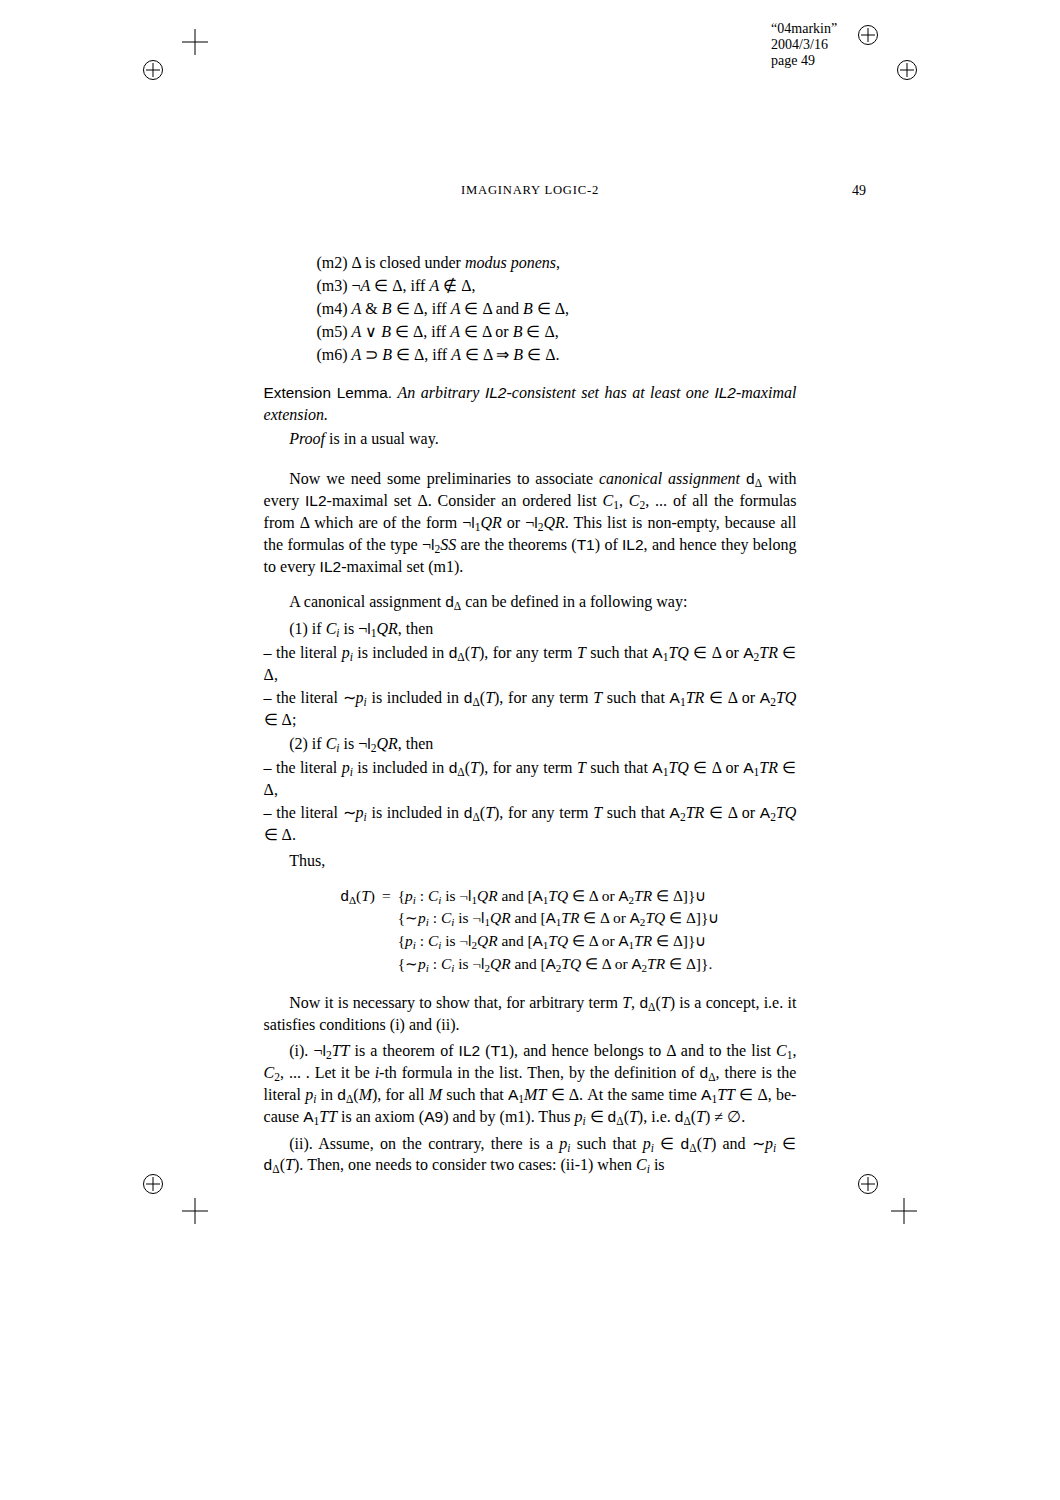“04markin”
2004/3/16
page 49
Imaginary Logic-2 49
(m2) Δ is closed under modus ponens,
(m3) ¬A ∈ Δ, iff A ∉ Δ,
(m4) A & B ∈ Δ, iff A ∈ Δ and B ∈ Δ,
(m5) A ∨ B ∈ Δ, iff A ∈ Δ or B ∈ Δ,
(m6) A ⊃ B ∈ Δ, iff A ∈ Δ ⇒ B ∈ Δ.
Extension Lemma. An arbitrary IL2-consistent set has at least one IL2-maximal extension.
Proof is in a usual way.
Now we need some preliminaries to associate canonical assignment dΔ with every IL2-maximal set Δ. Consider an ordered list C1, C2, ... of all the formulas from Δ which are of the form ¬l1QR or ¬l2QR. This list is non-empty, because all the formulas of the type ¬l2SS are the theorems (T1) of IL2, and hence they belong to every IL2-maximal set (m1).
A canonical assignment dΔ can be defined in a following way:
(1) if Ci is ¬l1QR, then
– the literal pi is included in dΔ(T), for any term T such that A1TQ ∈ Δ or A2TR ∈ Δ,
– the literal ∼pi is included in dΔ(T), for any term T such that A1TR ∈ Δ or A2TQ ∈ Δ;
(2) if Ci is ¬l2QR, then
– the literal pi is included in dΔ(T), for any term T such that A1TQ ∈ Δ or A1TR ∈ Δ,
– the literal ∼pi is included in dΔ(T), for any term T such that A2TR ∈ Δ or A2TQ ∈ Δ.
Thus,
| d Δ ( T ) | = | { p i : C i is ¬ l 1 QR and [ A 1 TQ ∈ Δ or A 2 TR ∈ Δ]}∪ |
| | | { ∼ p i : C i is ¬ l 1 QR and [ A 1 TR ∈ Δ or A 2 TQ ∈ Δ]}∪ |
| | | { p i : C i is ¬ l 2 QR and [ A 1 TQ ∈ Δ or A 1 TR ∈ Δ]}∪ |
| | | { ∼ p i : C i is ¬ l 2 QR and [ A 2 TQ ∈ Δ or A 2 TR ∈ Δ]}. |
Now it is necessary to show that, for arbitrary term T, dΔ(T) is a concept, i.e. it satisfies conditions (i) and (ii).
(i). ¬l2TT is a theorem of IL2 (T1), and hence belongs to Δ and to the list C1, C2, ... . Let it be i-th formula in the list. Then, by the definition of dΔ, there is the literal pi in dΔ(M), for all M such that A1MT ∈ Δ. At the same time A1TT ∈ Δ, because A1TT is an axiom (A9) and by (m1). Thus pi ∈ dΔ(T), i.e. dΔ(T) ≠ ∅.
(ii). Assume, on the contrary, there is a pi such that pi ∈ dΔ(T) and ∼pi ∈ dΔ(T). Then, one needs to consider two cases: (ii-1) when Ci is